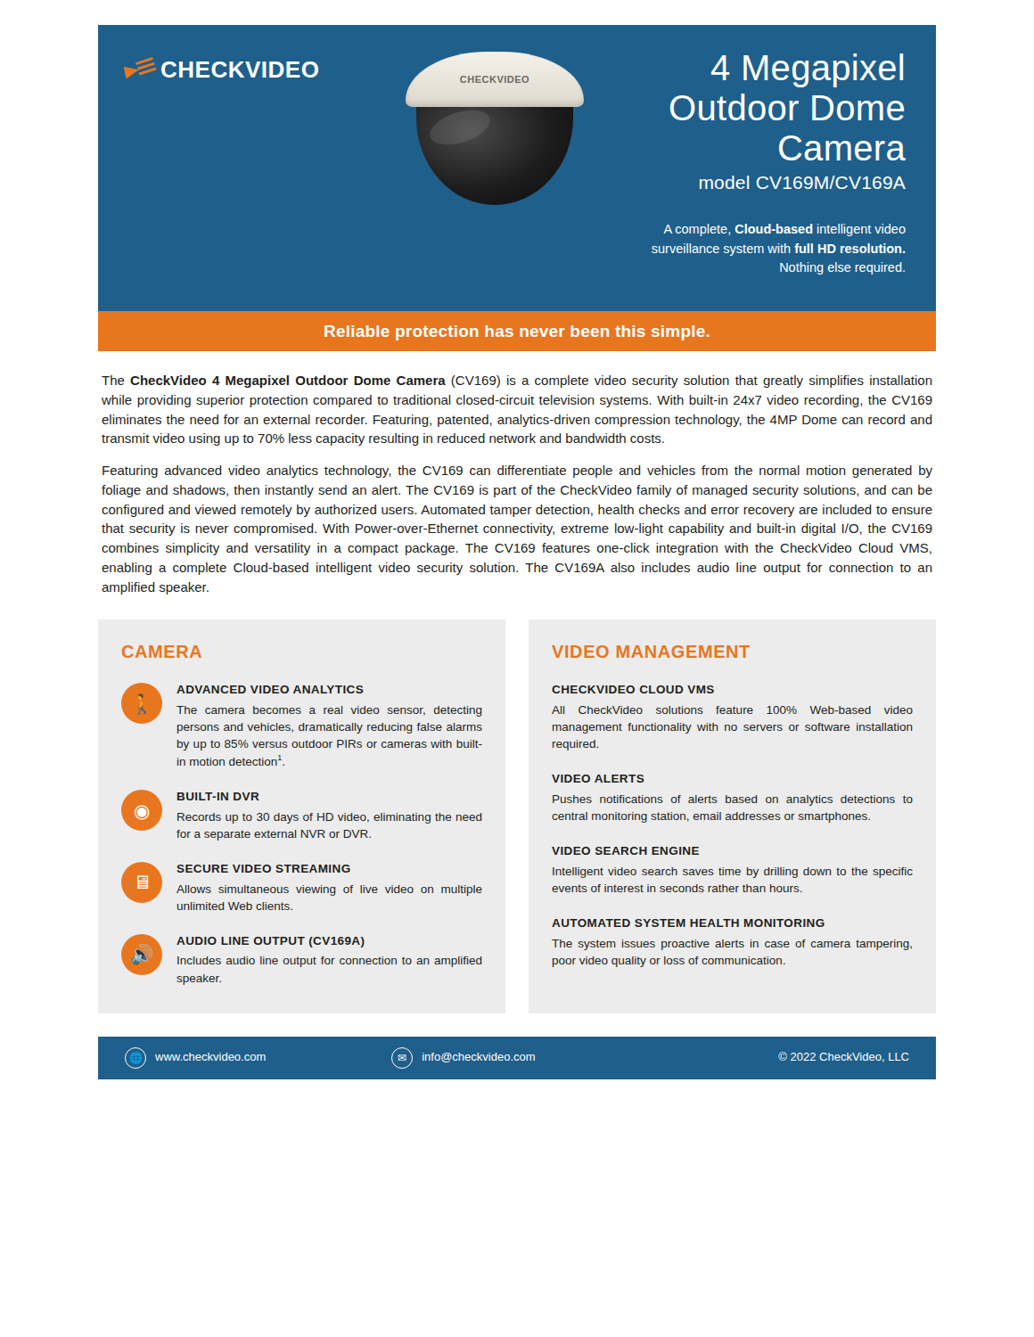CHECKVIDEO
CHECKVIDEO
4 MegapixelOutdoor Dome Camera
model CV169M/CV169A
A complete, Cloud-based intelligent video surveillance system with full HD resolution. Nothing else required.
Reliable protection has never been this simple.
The CheckVideo 4 Megapixel Outdoor Dome Camera (CV169) is a complete video security solution that greatly simplifies installation while providing superior protection compared to traditional closed-circuit television systems. With built-in 24x7 video recording, the CV169 eliminates the need for an external recorder. Featuring, patented, analytics-driven compression technology, the 4MP Dome can record and transmit video using up to 70% less capacity resulting in reduced network and bandwidth costs.
Featuring advanced video analytics technology, the CV169 can differentiate people and vehicles from the normal motion generated by foliage and shadows, then instantly send an alert. The CV169 is part of the CheckVideo family of managed security solutions, and can be configured and viewed remotely by authorized users. Automated tamper detection, health checks and error recovery are included to ensure that security is never compromised. With Power-over-Ethernet connectivity, extreme low-light capability and built-in digital I/O, the CV169 combines simplicity and versatility in a compact package. The CV169 features one-click integration with the CheckVideo Cloud VMS, enabling a complete Cloud-based intelligent video security solution. The CV169A also includes audio line output for connection to an amplified speaker.
CAMERA
🚶
Advanced Video Analytics
The camera becomes a real video sensor, detecting persons and vehicles, dramatically reducing false alarms by up to 85% versus outdoor PIRs or cameras with built-in motion detection1.
◉
Built-in DVR
Records up to 30 days of HD video, eliminating the need for a separate external NVR or DVR.
🖥
Secure Video Streaming
Allows simultaneous viewing of live video on multiple unlimited Web clients.
🔊
Audio Line Output (CV169A)
Includes audio line output for connection to an amplified speaker.
VIDEO MANAGEMENT
CheckVideo Cloud VMS
All CheckVideo solutions feature 100% Web-based video management functionality with no servers or software installation required.
Video Alerts
Pushes notifications of alerts based on analytics detections to central monitoring station, email addresses or smartphones.
Video Search Engine
Intelligent video search saves time by drilling down to the specific events of interest in seconds rather than hours.
Automated System Health Monitoring
The system issues proactive alerts in case of camera tampering, poor video quality or loss of communication.
🌐 www.checkvideo.com
✉ info@checkvideo.com
© 2022 CheckVideo, LLC